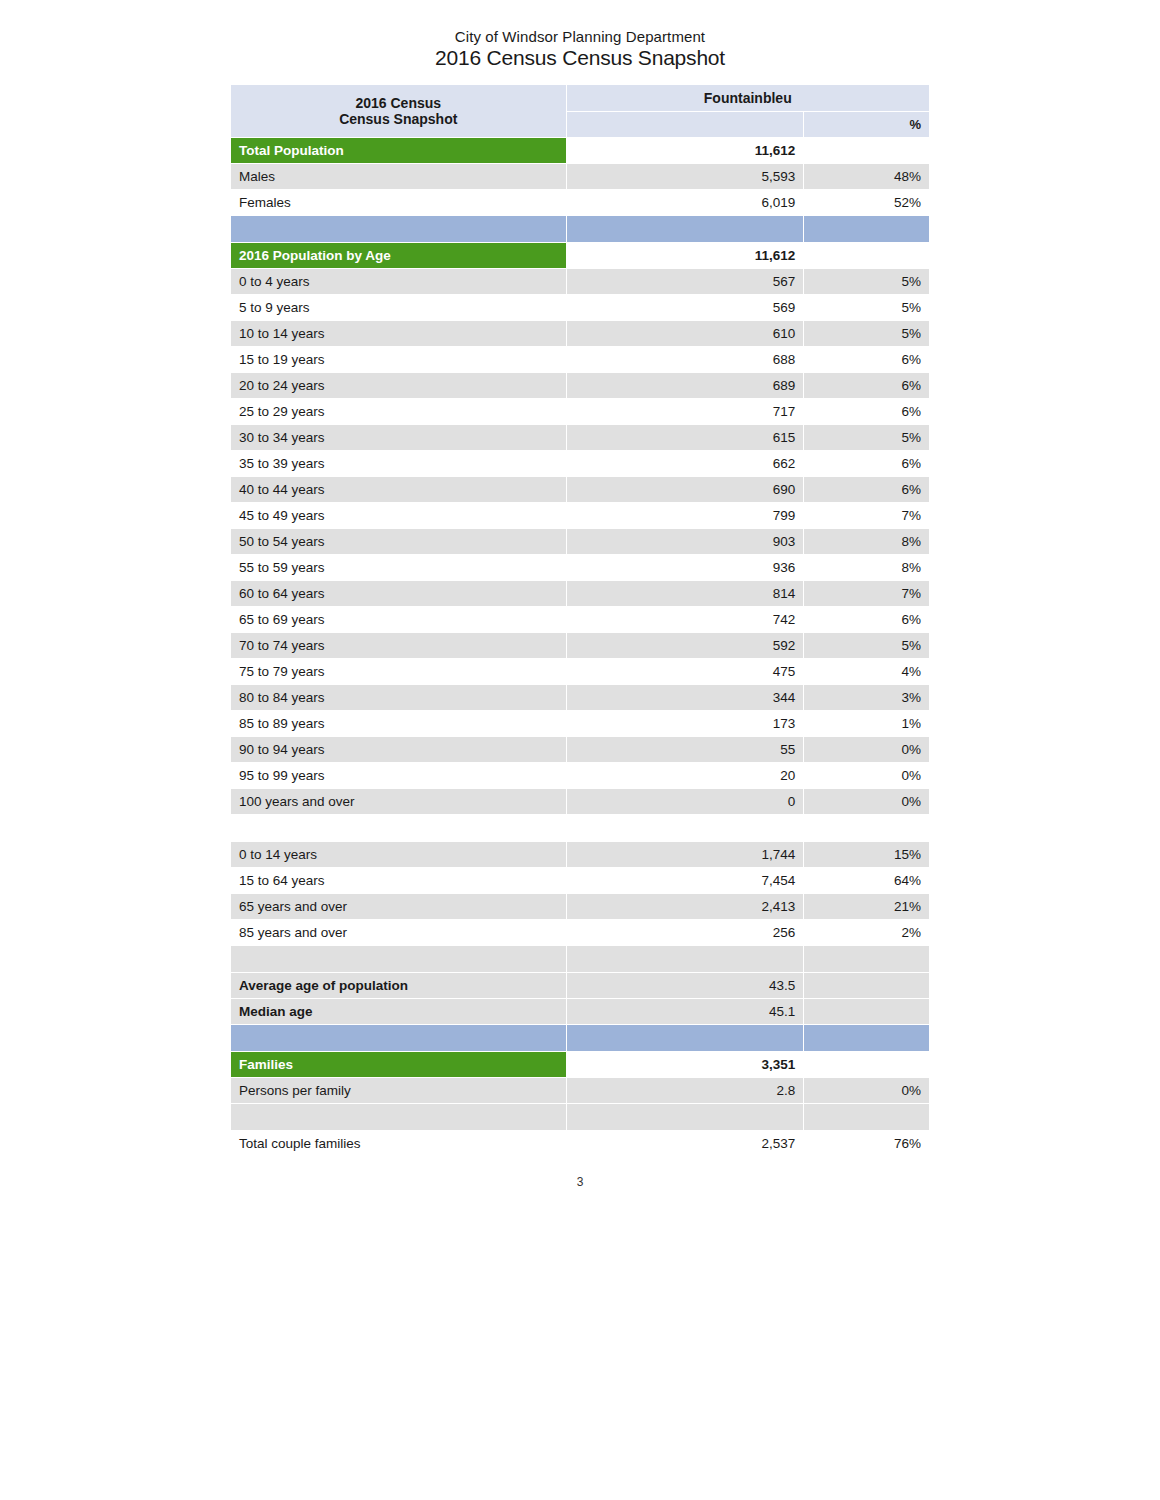City of Windsor Planning Department
2016 Census Census Snapshot
| 2016 Census Census Snapshot | Fountainbleu |
| | % |
| Total Population | 11,612 | |
| Males | 5,593 | 48% |
| Females | 6,019 | 52% |
| 2016 Population by Age | 11,612 | |
| 0 to 4 years | 567 | 5% |
| 5 to 9 years | 569 | 5% |
| 10 to 14 years | 610 | 5% |
| 15 to 19 years | 688 | 6% |
| 20 to 24 years | 689 | 6% |
| 25 to 29 years | 717 | 6% |
| 30 to 34 years | 615 | 5% |
| 35 to 39 years | 662 | 6% |
| 40 to 44 years | 690 | 6% |
| 45 to 49 years | 799 | 7% |
| 50 to 54 years | 903 | 8% |
| 55 to 59 years | 936 | 8% |
| 60 to 64 years | 814 | 7% |
| 65 to 69 years | 742 | 6% |
| 70 to 74 years | 592 | 5% |
| 75 to 79 years | 475 | 4% |
| 80 to 84 years | 344 | 3% |
| 85 to 89 years | 173 | 1% |
| 90 to 94 years | 55 | 0% |
| 95 to 99 years | 20 | 0% |
| 100 years and over | 0 | 0% |
| 0 to 14 years | 1,744 | 15% |
| 15 to 64 years | 7,454 | 64% |
| 65 years and over | 2,413 | 21% |
| 85 years and over | 256 | 2% |
| Average age of population | 43.5 | |
| Median age | 45.1 | |
| Families | 3,351 | |
| Persons per family | 2.8 | 0% |
| Total couple families | 2,537 | 76% |
3